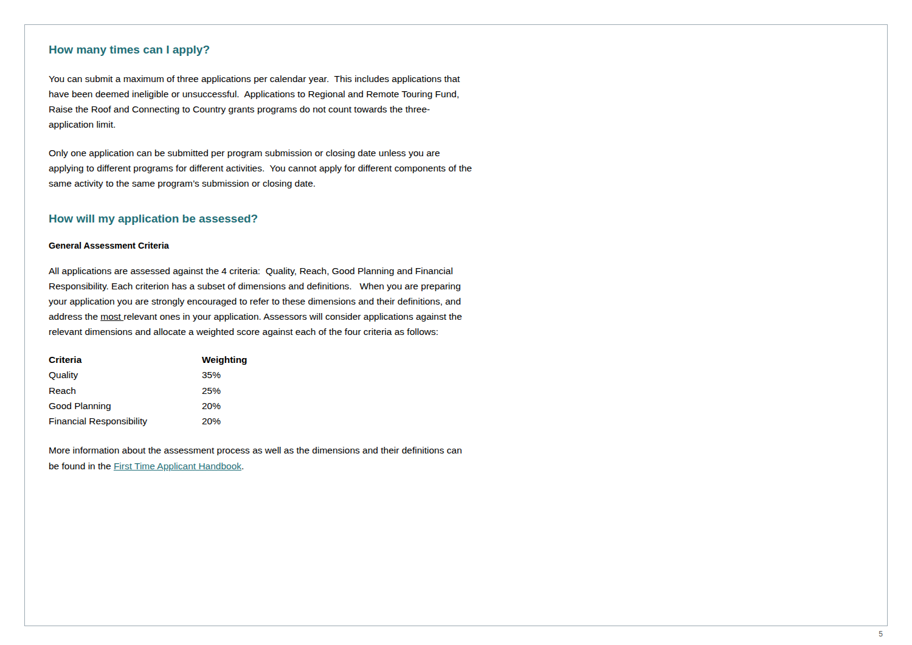How many times can I apply?
You can submit a maximum of three applications per calendar year. This includes applications that have been deemed ineligible or unsuccessful. Applications to Regional and Remote Touring Fund, Raise the Roof and Connecting to Country grants programs do not count towards the three-application limit.
Only one application can be submitted per program submission or closing date unless you are applying to different programs for different activities. You cannot apply for different components of the same activity to the same program’s submission or closing date.
How will my application be assessed?
General Assessment Criteria
All applications are assessed against the 4 criteria: Quality, Reach, Good Planning and Financial Responsibility. Each criterion has a subset of dimensions and definitions. When you are preparing your application you are strongly encouraged to refer to these dimensions and their definitions, and address the most relevant ones in your application. Assessors will consider applications against the relevant dimensions and allocate a weighted score against each of the four criteria as follows:
| Criteria | Weighting |
| --- | --- |
| Quality | 35% |
| Reach | 25% |
| Good Planning | 20% |
| Financial Responsibility | 20% |
More information about the assessment process as well as the dimensions and their definitions can be found in the First Time Applicant Handbook.
5